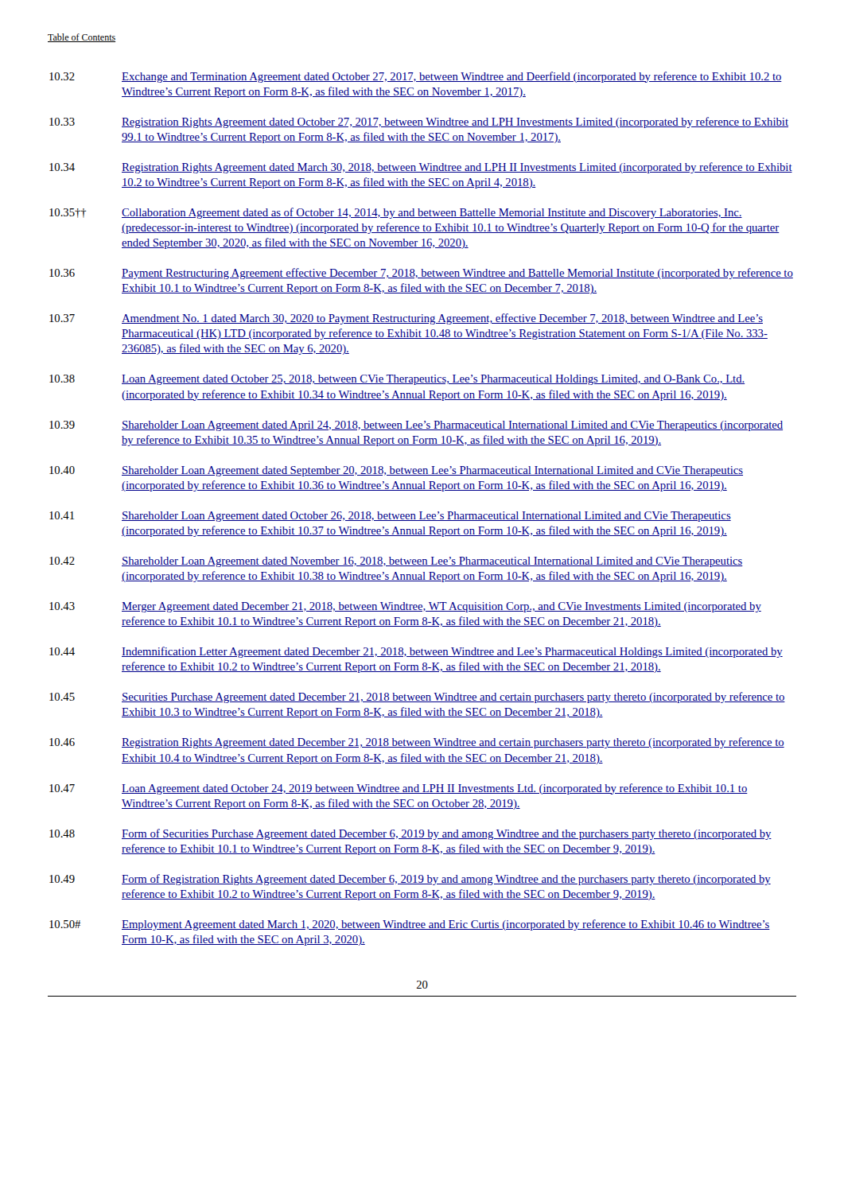Table of Contents
| 10.32 | Exchange and Termination Agreement dated October 27, 2017, between Windtree and Deerfield (incorporated by reference to Exhibit 10.2 to Windtree’s Current Report on Form 8-K, as filed with the SEC on November 1, 2017). |
| 10.33 | Registration Rights Agreement dated October 27, 2017, between Windtree and LPH Investments Limited (incorporated by reference to Exhibit 99.1 to Windtree’s Current Report on Form 8-K, as filed with the SEC on November 1, 2017). |
| 10.34 | Registration Rights Agreement dated March 30, 2018, between Windtree and LPH II Investments Limited (incorporated by reference to Exhibit 10.2 to Windtree’s Current Report on Form 8-K, as filed with the SEC on April 4, 2018). |
| 10.35†† | Collaboration Agreement dated as of October 14, 2014, by and between Battelle Memorial Institute and Discovery Laboratories, Inc. (predecessor-in-interest to Windtree) (incorporated by reference to Exhibit 10.1 to Windtree’s Quarterly Report on Form 10-Q for the quarter ended September 30, 2020, as filed with the SEC on November 16, 2020). |
| 10.36 | Payment Restructuring Agreement effective December 7, 2018, between Windtree and Battelle Memorial Institute (incorporated by reference to Exhibit 10.1 to Windtree’s Current Report on Form 8-K, as filed with the SEC on December 7, 2018). |
| 10.37 | Amendment No. 1 dated March 30, 2020 to Payment Restructuring Agreement, effective December 7, 2018, between Windtree and Lee’s Pharmaceutical (HK) LTD (incorporated by reference to Exhibit 10.48 to Windtree’s Registration Statement on Form S-1/A (File No. 333-236085), as filed with the SEC on May 6, 2020). |
| 10.38 | Loan Agreement dated October 25, 2018, between CVie Therapeutics, Lee’s Pharmaceutical Holdings Limited, and O-Bank Co., Ltd. (incorporated by reference to Exhibit 10.34 to Windtree’s Annual Report on Form 10-K, as filed with the SEC on April 16, 2019). |
| 10.39 | Shareholder Loan Agreement dated April 24, 2018, between Lee’s Pharmaceutical International Limited and CVie Therapeutics (incorporated by reference to Exhibit 10.35 to Windtree’s Annual Report on Form 10-K, as filed with the SEC on April 16, 2019). |
| 10.40 | Shareholder Loan Agreement dated September 20, 2018, between Lee’s Pharmaceutical International Limited and CVie Therapeutics (incorporated by reference to Exhibit 10.36 to Windtree’s Annual Report on Form 10-K, as filed with the SEC on April 16, 2019). |
| 10.41 | Shareholder Loan Agreement dated October 26, 2018, between Lee’s Pharmaceutical International Limited and CVie Therapeutics (incorporated by reference to Exhibit 10.37 to Windtree’s Annual Report on Form 10-K, as filed with the SEC on April 16, 2019). |
| 10.42 | Shareholder Loan Agreement dated November 16, 2018, between Lee’s Pharmaceutical International Limited and CVie Therapeutics (incorporated by reference to Exhibit 10.38 to Windtree’s Annual Report on Form 10-K, as filed with the SEC on April 16, 2019). |
| 10.43 | Merger Agreement dated December 21, 2018, between Windtree, WT Acquisition Corp., and CVie Investments Limited (incorporated by reference to Exhibit 10.1 to Windtree’s Current Report on Form 8-K, as filed with the SEC on December 21, 2018). |
| 10.44 | Indemnification Letter Agreement dated December 21, 2018, between Windtree and Lee’s Pharmaceutical Holdings Limited (incorporated by reference to Exhibit 10.2 to Windtree’s Current Report on Form 8-K, as filed with the SEC on December 21, 2018). |
| 10.45 | Securities Purchase Agreement dated December 21, 2018 between Windtree and certain purchasers party thereto (incorporated by reference to Exhibit 10.3 to Windtree’s Current Report on Form 8-K, as filed with the SEC on December 21, 2018). |
| 10.46 | Registration Rights Agreement dated December 21, 2018 between Windtree and certain purchasers party thereto (incorporated by reference to Exhibit 10.4 to Windtree’s Current Report on Form 8-K, as filed with the SEC on December 21, 2018). |
| 10.47 | Loan Agreement dated October 24, 2019 between Windtree and LPH II Investments Ltd. (incorporated by reference to Exhibit 10.1 to Windtree’s Current Report on Form 8-K, as filed with the SEC on October 28, 2019). |
| 10.48 | Form of Securities Purchase Agreement dated December 6, 2019 by and among Windtree and the purchasers party thereto (incorporated by reference to Exhibit 10.1 to Windtree’s Current Report on Form 8-K, as filed with the SEC on December 9, 2019). |
| 10.49 | Form of Registration Rights Agreement dated December 6, 2019 by and among Windtree and the purchasers party thereto (incorporated by reference to Exhibit 10.2 to Windtree’s Current Report on Form 8-K, as filed with the SEC on December 9, 2019). |
| 10.50# | Employment Agreement dated March 1, 2020, between Windtree and Eric Curtis (incorporated by reference to Exhibit 10.46 to Windtree’s Form 10-K, as filed with the SEC on April 3, 2020). |
20